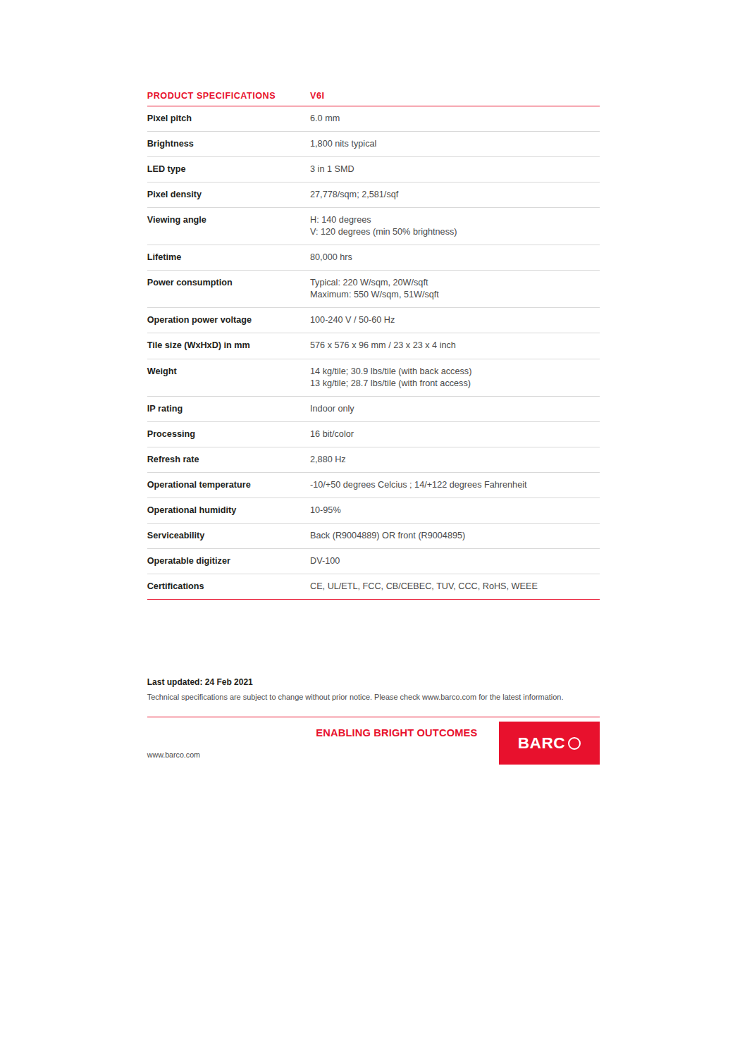| PRODUCT SPECIFICATIONS | V6I |
| --- | --- |
| Pixel pitch | 6.0 mm |
| Brightness | 1,800 nits typical |
| LED type | 3 in 1 SMD |
| Pixel density | 27,778/sqm; 2,581/sqf |
| Viewing angle | H: 140 degrees V: 120 degrees (min 50% brightness) |
| Lifetime | 80,000 hrs |
| Power consumption | Typical: 220 W/sqm, 20W/sqft Maximum: 550 W/sqm, 51W/sqft |
| Operation power voltage | 100-240 V / 50-60 Hz |
| Tile size (WxHxD) in mm | 576 x 576 x 96 mm / 23 x 23 x 4 inch |
| Weight | 14 kg/tile; 30.9 lbs/tile (with back access) 13 kg/tile; 28.7 lbs/tile (with front access) |
| IP rating | Indoor only |
| Processing | 16 bit/color |
| Refresh rate | 2,880 Hz |
| Operational temperature | -10/+50 degrees Celcius ; 14/+122 degrees Fahrenheit |
| Operational humidity | 10-95% |
| Serviceability | Back (R9004889) OR front (R9004895) |
| Operatable digitizer | DV-100 |
| Certifications | CE, UL/ETL, FCC, CB/CEBEC, TUV, CCC, RoHS, WEEE |
Last updated: 24 Feb 2021
Technical specifications are subject to change without prior notice. Please check www.barco.com for the latest information.
www.barco.com ENABLING BRIGHT OUTCOMES BARC